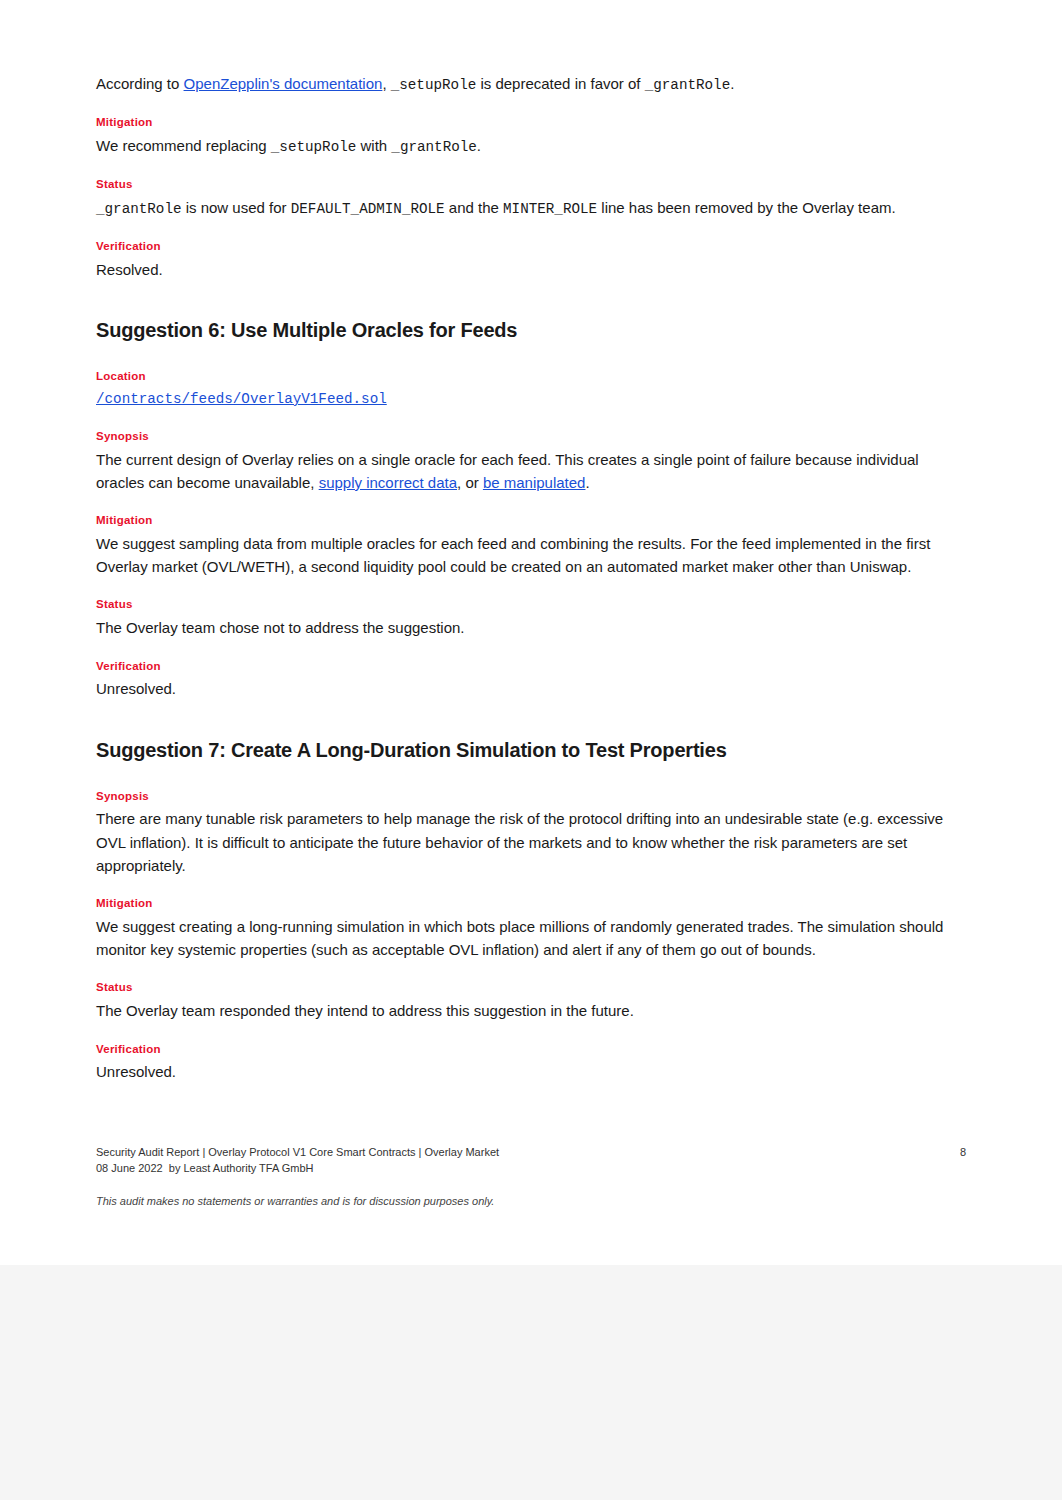According to OpenZepplin's documentation, _setupRole is deprecated in favor of _grantRole.
Mitigation
We recommend replacing _setupRole with _grantRole.
Status
_grantRole is now used for DEFAULT_ADMIN_ROLE and the MINTER_ROLE line has been removed by the Overlay team.
Verification
Resolved.
Suggestion 6: Use Multiple Oracles for Feeds
Location
/contracts/feeds/OverlayV1Feed.sol
Synopsis
The current design of Overlay relies on a single oracle for each feed. This creates a single point of failure because individual oracles can become unavailable, supply incorrect data, or be manipulated.
Mitigation
We suggest sampling data from multiple oracles for each feed and combining the results. For the feed implemented in the first Overlay market (OVL/WETH), a second liquidity pool could be created on an automated market maker other than Uniswap.
Status
The Overlay team chose not to address the suggestion.
Verification
Unresolved.
Suggestion 7: Create A Long-Duration Simulation to Test Properties
Synopsis
There are many tunable risk parameters to help manage the risk of the protocol drifting into an undesirable state (e.g. excessive OVL inflation). It is difficult to anticipate the future behavior of the markets and to know whether the risk parameters are set appropriately.
Mitigation
We suggest creating a long-running simulation in which bots place millions of randomly generated trades. The simulation should monitor key systemic properties (such as acceptable OVL inflation) and alert if any of them go out of bounds.
Status
The Overlay team responded they intend to address this suggestion in the future.
Verification
Unresolved.
Security Audit Report | Overlay Protocol V1 Core Smart Contracts | Overlay Market
08 June 2022 by Least Authority TFA GmbH
8
This audit makes no statements or warranties and is for discussion purposes only.